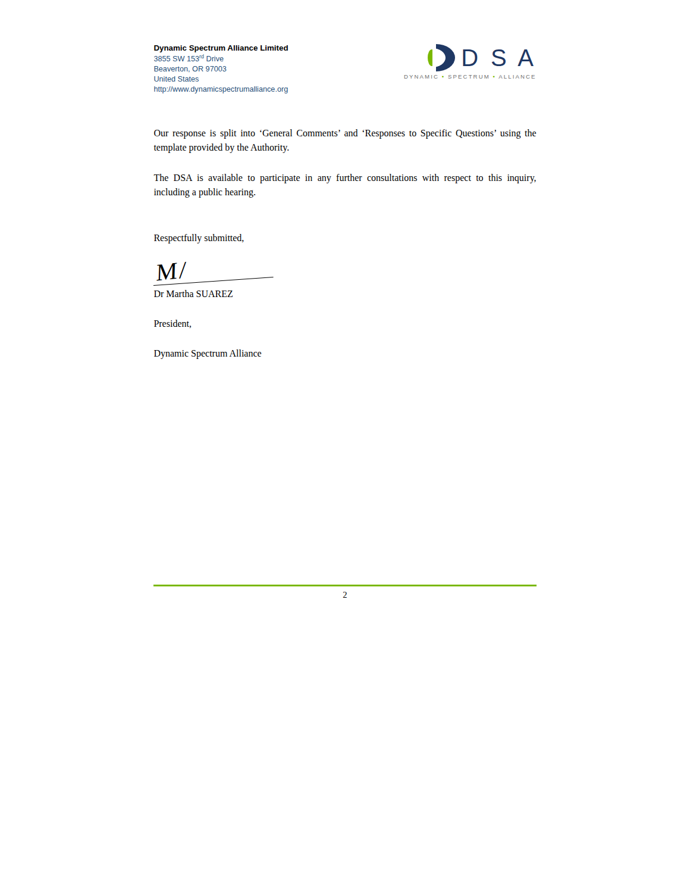Dynamic Spectrum Alliance Limited
3855 SW 153rd Drive
Beaverton, OR 97003
United States
http://www.dynamicspectrumalliance.org
D S A
DYNAMIC • SPECTRUM • ALLIANCE
Our response is split into ‘General Comments’ and ‘Responses to Specific Questions’ using the template provided by the Authority.
The DSA is available to participate in any further consultations with respect to this inquiry, including a public hearing.
Respectfully submitted,
M /   
Dr Martha SUAREZ
President,
Dynamic Spectrum Alliance
2